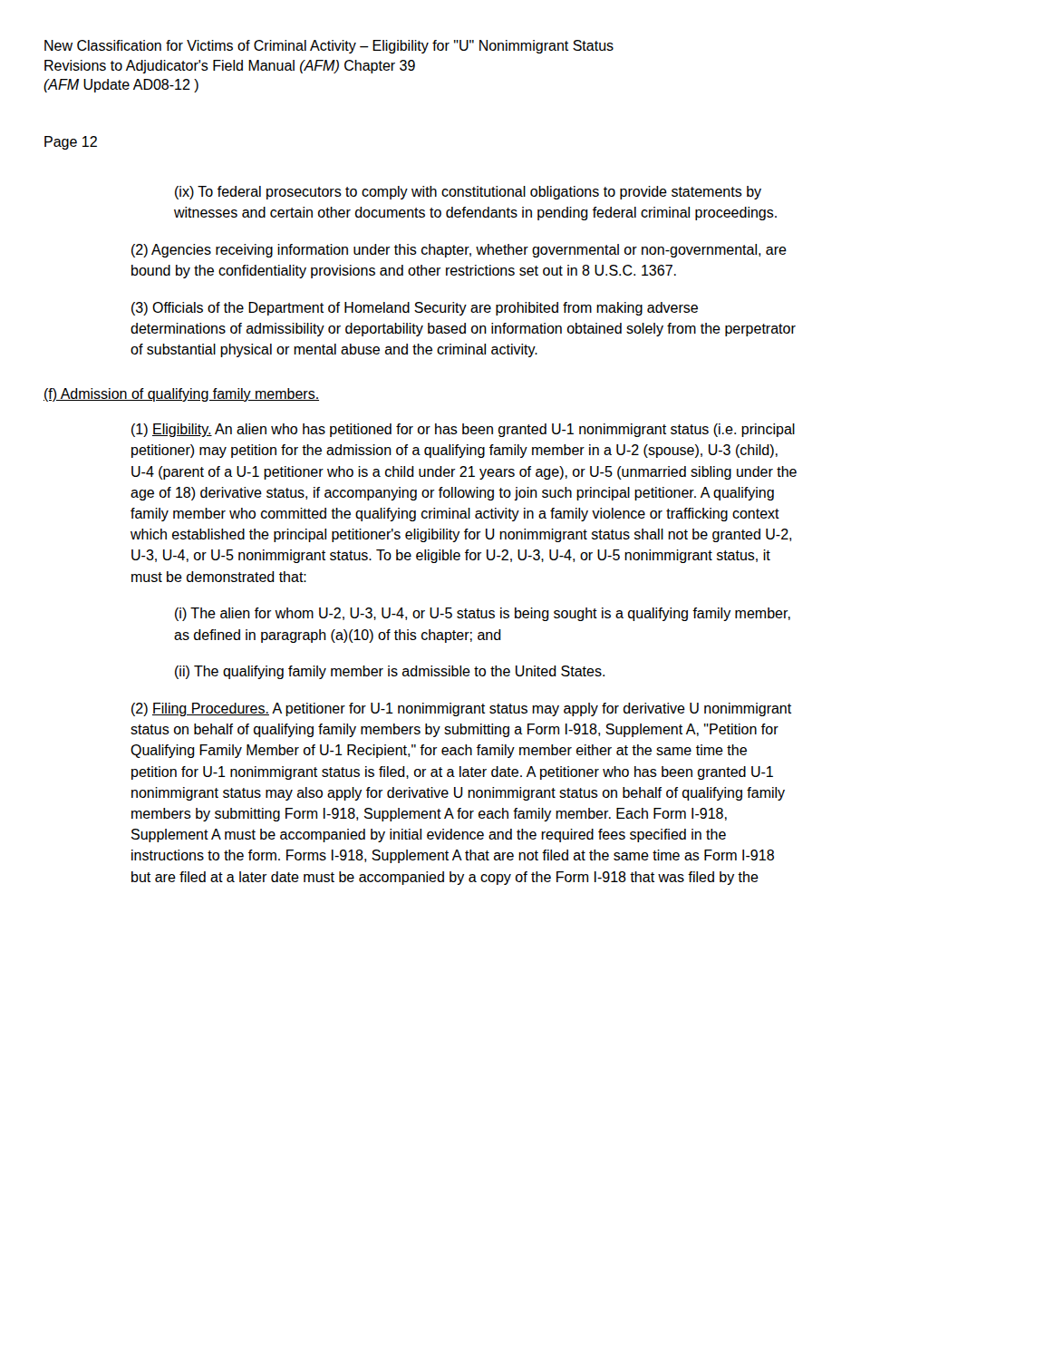New Classification for Victims of Criminal Activity – Eligibility for "U" Nonimmigrant Status
Revisions to Adjudicator's Field Manual (AFM) Chapter 39
(AFM Update AD08-12 )
Page 12
(ix) To federal prosecutors to comply with constitutional obligations to provide statements by witnesses and certain other documents to defendants in pending federal criminal proceedings.
(2) Agencies receiving information under this chapter, whether governmental or non-governmental, are bound by the confidentiality provisions and other restrictions set out in 8 U.S.C. 1367.
(3) Officials of the Department of Homeland Security are prohibited from making adverse determinations of admissibility or deportability based on information obtained solely from the perpetrator of substantial physical or mental abuse and the criminal activity.
(f) Admission of qualifying family members.
(1) Eligibility. An alien who has petitioned for or has been granted U-1 nonimmigrant status (i.e. principal petitioner) may petition for the admission of a qualifying family member in a U-2 (spouse), U-3 (child), U-4 (parent of a U-1 petitioner who is a child under 21 years of age), or U-5 (unmarried sibling under the age of 18) derivative status, if accompanying or following to join such principal petitioner. A qualifying family member who committed the qualifying criminal activity in a family violence or trafficking context which established the principal petitioner's eligibility for U nonimmigrant status shall not be granted U-2, U-3, U-4, or U-5 nonimmigrant status. To be eligible for U-2, U-3, U-4, or U-5 nonimmigrant status, it must be demonstrated that:
(i) The alien for whom U-2, U-3, U-4, or U-5 status is being sought is a qualifying family member, as defined in paragraph (a)(10) of this chapter; and
(ii) The qualifying family member is admissible to the United States.
(2) Filing Procedures. A petitioner for U-1 nonimmigrant status may apply for derivative U nonimmigrant status on behalf of qualifying family members by submitting a Form I-918, Supplement A, "Petition for Qualifying Family Member of U-1 Recipient," for each family member either at the same time the petition for U-1 nonimmigrant status is filed, or at a later date. A petitioner who has been granted U-1 nonimmigrant status may also apply for derivative U nonimmigrant status on behalf of qualifying family members by submitting Form I-918, Supplement A for each family member. Each Form I-918, Supplement A must be accompanied by initial evidence and the required fees specified in the instructions to the form. Forms I-918, Supplement A that are not filed at the same time as Form I-918 but are filed at a later date must be accompanied by a copy of the Form I-918 that was filed by the